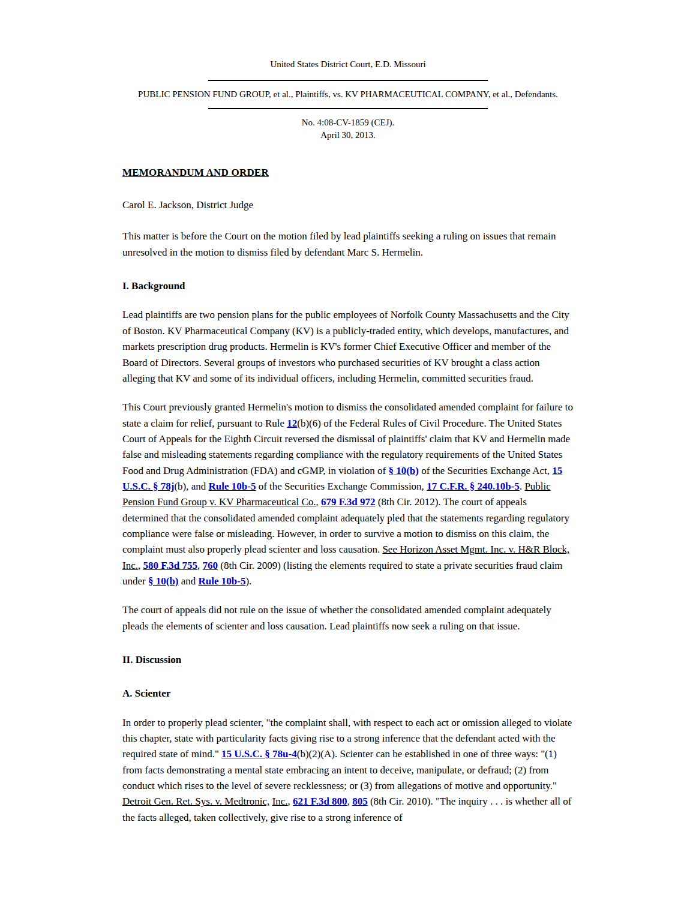United States District Court, E.D. Missouri
PUBLIC PENSION FUND GROUP, et al., Plaintiffs, vs. KV PHARMACEUTICAL COMPANY, et al., Defendants.
No. 4:08-CV-1859 (CEJ).
April 30, 2013.
MEMORANDUM AND ORDER
Carol E. Jackson, District Judge
This matter is before the Court on the motion filed by lead plaintiffs seeking a ruling on issues that remain unresolved in the motion to dismiss filed by defendant Marc S. Hermelin.
I. Background
Lead plaintiffs are two pension plans for the public employees of Norfolk County Massachusetts and the City of Boston. KV Pharmaceutical Company (KV) is a publicly-traded entity, which develops, manufactures, and markets prescription drug products. Hermelin is KV's former Chief Executive Officer and member of the Board of Directors. Several groups of investors who purchased securities of KV brought a class action alleging that KV and some of its individual officers, including Hermelin, committed securities fraud.
This Court previously granted Hermelin's motion to dismiss the consolidated amended complaint for failure to state a claim for relief, pursuant to Rule 12(b)(6) of the Federal Rules of Civil Procedure. The United States Court of Appeals for the Eighth Circuit reversed the dismissal of plaintiffs' claim that KV and Hermelin made false and misleading statements regarding compliance with the regulatory requirements of the United States Food and Drug Administration (FDA) and cGMP, in violation of § 10(b) of the Securities Exchange Act, 15 U.S.C. § 78j(b), and Rule 10b-5 of the Securities Exchange Commission, 17 C.F.R. § 240.10b-5. Public Pension Fund Group v. KV Pharmaceutical Co., 679 F.3d 972 (8th Cir. 2012). The court of appeals determined that the consolidated amended complaint adequately pled that the statements regarding regulatory compliance were false or misleading. However, in order to survive a motion to dismiss on this claim, the complaint must also properly plead scienter and loss causation. See Horizon Asset Mgmt. Inc. v. H&R Block, Inc., 580 F.3d 755, 760 (8th Cir. 2009) (listing the elements required to state a private securities fraud claim under § 10(b) and Rule 10b-5).
The court of appeals did not rule on the issue of whether the consolidated amended complaint adequately pleads the elements of scienter and loss causation. Lead plaintiffs now seek a ruling on that issue.
II. Discussion
A. Scienter
In order to properly plead scienter, "the complaint shall, with respect to each act or omission alleged to violate this chapter, state with particularity facts giving rise to a strong inference that the defendant acted with the required state of mind." 15 U.S.C. § 78u-4(b)(2)(A). Scienter can be established in one of three ways: "(1) from facts demonstrating a mental state embracing an intent to deceive, manipulate, or defraud; (2) from conduct which rises to the level of severe recklessness; or (3) from allegations of motive and opportunity." Detroit Gen. Ret. Sys. v. Medtronic, Inc., 621 F.3d 800, 805 (8th Cir. 2010). "The inquiry . . . is whether all of the facts alleged, taken collectively, give rise to a strong inference of